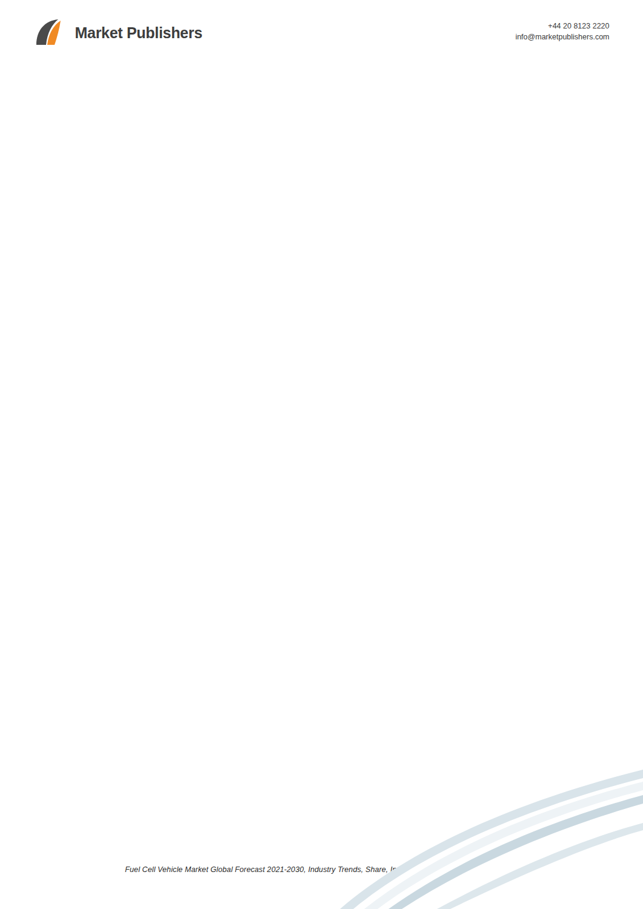Market Publishers
+44 20 8123 2220
info@marketpublishers.com
Fuel Cell Vehicle Market Global Forecast 2021-2030, Industry Trends, Share, Insight, Growth, Impact of COVID-1...